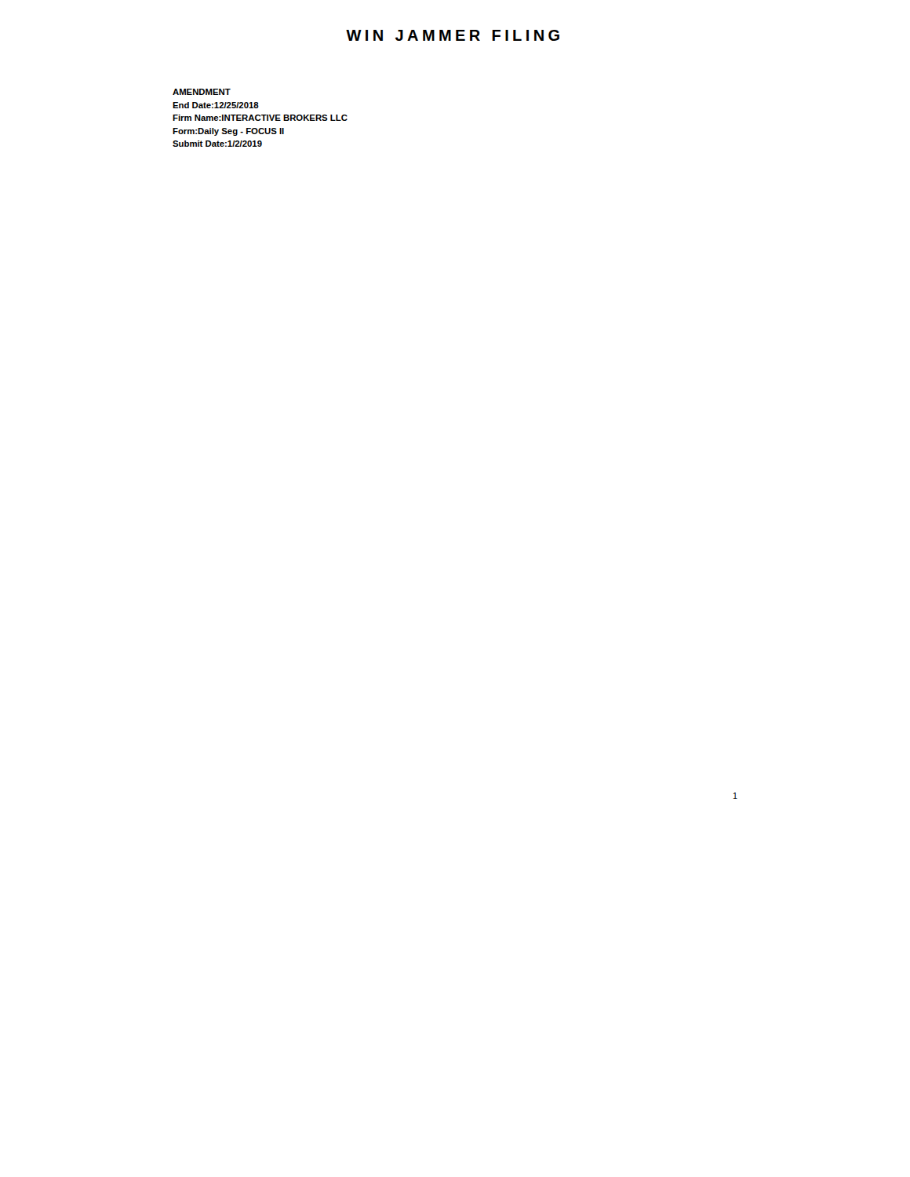WIN JAMMER FILING
AMENDMENT
End Date:12/25/2018
Firm Name:INTERACTIVE BROKERS LLC
Form:Daily Seg - FOCUS II
Submit Date:1/2/2019
1